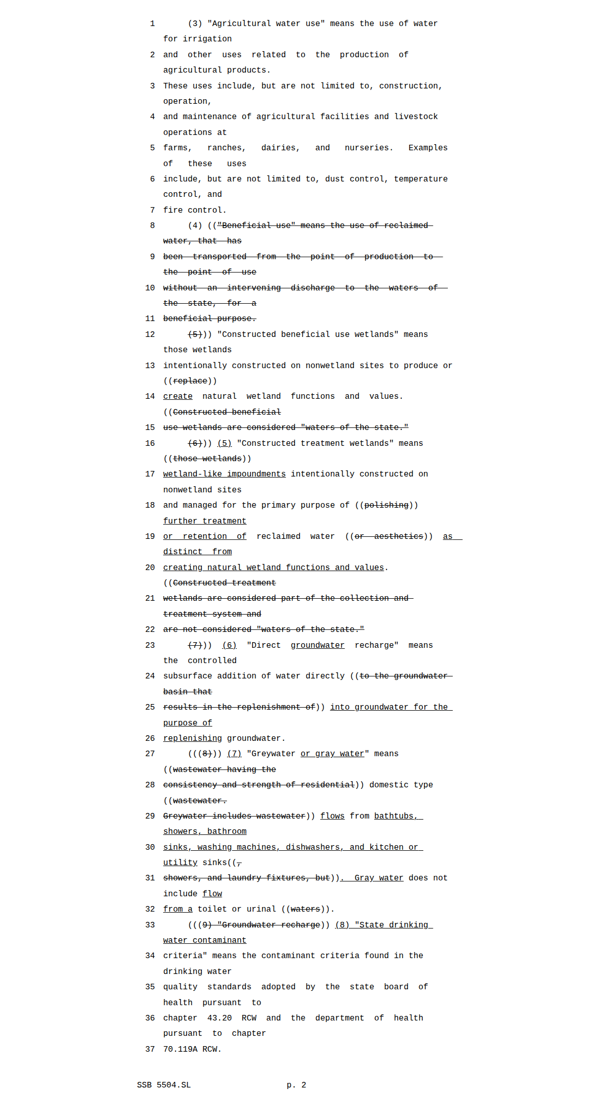(3) "Agricultural water use" means the use of water for irrigation
and other uses related to the production of agricultural products.
These uses include, but are not limited to, construction, operation,
and maintenance of agricultural facilities and livestock operations at
farms, ranches, dairies, and nurseries. Examples of these uses
include, but are not limited to, dust control, temperature control, and
fire control.
(4) (("Beneficial use" means the use of reclaimed water, that has
been transported from the point of production to the point of use
without an intervening discharge to the waters of the state, for a
beneficial purpose.
(5))) "Constructed beneficial use wetlands" means those wetlands
intentionally constructed on nonwetland sites to produce or ((replace))
create natural wetland functions and values. ((Constructed beneficial
use wetlands are considered "waters of the state."
(6))) (5) "Constructed treatment wetlands" means ((those wetlands))
wetland-like impoundments intentionally constructed on nonwetland sites
and managed for the primary purpose of ((polishing)) further treatment
or retention of reclaimed water ((or aesthetics)) as distinct from
creating natural wetland functions and values. ((Constructed treatment
wetlands are considered part of the collection and treatment system and
are not considered "waters of the state."
(7))) (6) "Direct groundwater recharge" means the controlled
subsurface addition of water directly ((to the groundwater basin that
results in the replenishment of)) into groundwater for the purpose of
replenishing groundwater.
(((8))) (7) "Greywater or gray water" means ((wastewater having the
consistency and strength of residential)) domestic type ((wastewater.
Greywater includes wastewater)) flows from bathtubs, showers, bathroom
sinks, washing machines, dishwashers, and kitchen or utility sinks((,
showers, and laundry fixtures, but)). Gray water does not include flow
from a toilet or urinal ((waters)).
(((9) "Groundwater recharge)) (8) "State drinking water contaminant
criteria" means the contaminant criteria found in the drinking water
quality standards adopted by the state board of health pursuant to
chapter 43.20 RCW and the department of health pursuant to chapter
70.119A RCW.
SSB 5504.SL
p. 2